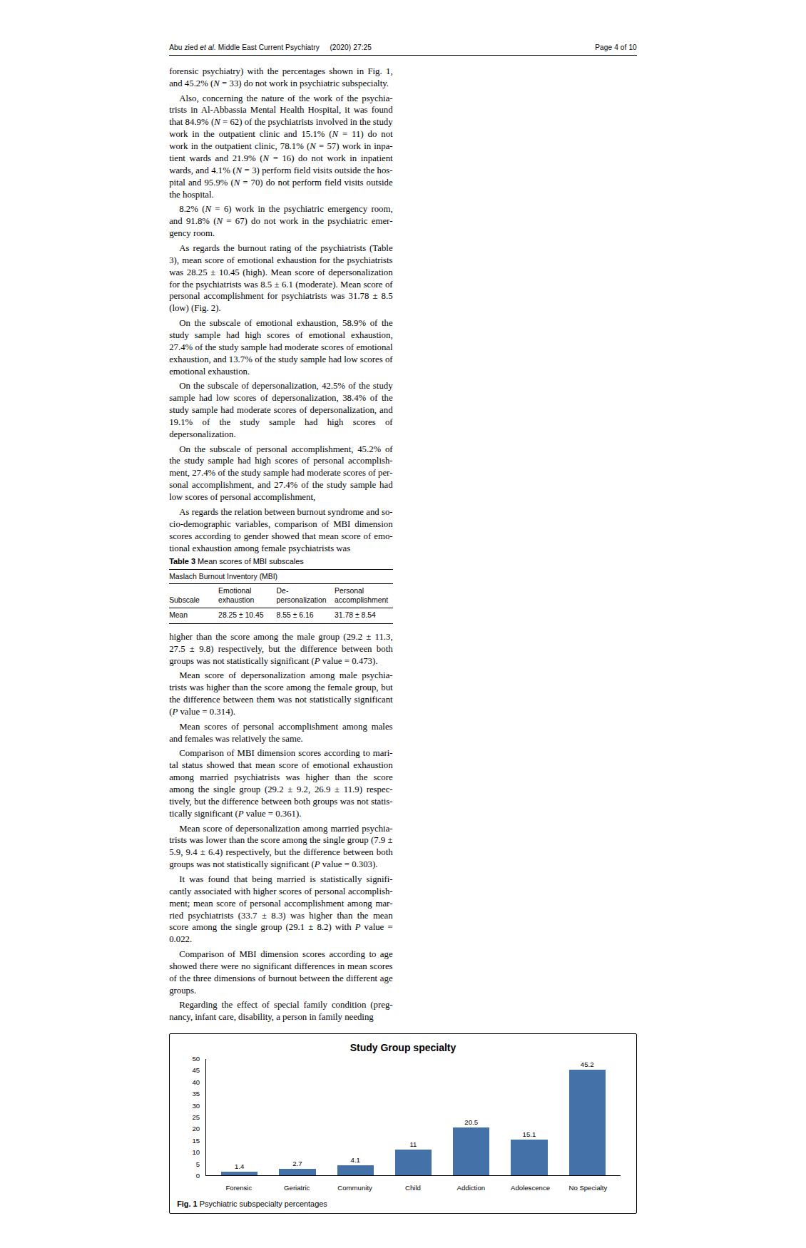Abu zied et al. Middle East Current Psychiatry (2020) 27:25
Page 4 of 10
forensic psychiatry) with the percentages shown in Fig. 1, and 45.2% (N = 33) do not work in psychiatric subspecialty.
Also, concerning the nature of the work of the psychiatrists in Al-Abbassia Mental Health Hospital, it was found that 84.9% (N = 62) of the psychiatrists involved in the study work in the outpatient clinic and 15.1% (N = 11) do not work in the outpatient clinic, 78.1% (N = 57) work in inpatient wards and 21.9% (N = 16) do not work in inpatient wards, and 4.1% (N = 3) perform field visits outside the hospital and 95.9% (N = 70) do not perform field visits outside the hospital.
8.2% (N = 6) work in the psychiatric emergency room, and 91.8% (N = 67) do not work in the psychiatric emergency room.
As regards the burnout rating of the psychiatrists (Table 3), mean score of emotional exhaustion for the psychiatrists was 28.25 ± 10.45 (high). Mean score of depersonalization for the psychiatrists was 8.5 ± 6.1 (moderate). Mean score of personal accomplishment for psychiatrists was 31.78 ± 8.5 (low) (Fig. 2).
On the subscale of emotional exhaustion, 58.9% of the study sample had high scores of emotional exhaustion, 27.4% of the study sample had moderate scores of emotional exhaustion, and 13.7% of the study sample had low scores of emotional exhaustion.
On the subscale of depersonalization, 42.5% of the study sample had low scores of depersonalization, 38.4% of the study sample had moderate scores of depersonalization, and 19.1% of the study sample had high scores of depersonalization.
On the subscale of personal accomplishment, 45.2% of the study sample had high scores of personal accomplishment, 27.4% of the study sample had moderate scores of personal accomplishment, and 27.4% of the study sample had low scores of personal accomplishment,
As regards the relation between burnout syndrome and socio-demographic variables, comparison of MBI dimension scores according to gender showed that mean score of emotional exhaustion among female psychiatrists was
Table 3 Mean scores of MBI subscales
| Maslach Burnout Inventory (MBI) |
| --- |
| Subscale | Emotional exhaustion | De- personalization | Personal accomplishment |
| Mean | 28.25 ± 10.45 | 8.55 ± 6.16 | 31.78 ± 8.54 |
higher than the score among the male group (29.2 ± 11.3, 27.5 ± 9.8) respectively, but the difference between both groups was not statistically significant (P value = 0.473).
Mean score of depersonalization among male psychiatrists was higher than the score among the female group, but the difference between them was not statistically significant (P value = 0.314).
Mean scores of personal accomplishment among males and females was relatively the same.
Comparison of MBI dimension scores according to marital status showed that mean score of emotional exhaustion among married psychiatrists was higher than the score among the single group (29.2 ± 9.2, 26.9 ± 11.9) respectively, but the difference between both groups was not statistically significant (P value = 0.361).
Mean score of depersonalization among married psychiatrists was lower than the score among the single group (7.9 ± 5.9, 9.4 ± 6.4) respectively, but the difference between both groups was not statistically significant (P value = 0.303).
It was found that being married is statistically significantly associated with higher scores of personal accomplishment; mean score of personal accomplishment among married psychiatrists (33.7 ± 8.3) was higher than the mean score among the single group (29.1 ± 8.2) with P value = 0.022.
Comparison of MBI dimension scores according to age showed there were no significant differences in mean scores of the three dimensions of burnout between the different age groups.
Regarding the effect of special family condition (pregnancy, infant care, disability, a person in family needing
Study Group specialty
50 45 40 35 30 25 20 15 10 5 0
1.4
2.7
4.1
11
20.5
15.1
45.2
Forensic Geriatric Community Child Addiction Adolescence No Specialty
Fig. 1 Psychiatric subspecialty percentages